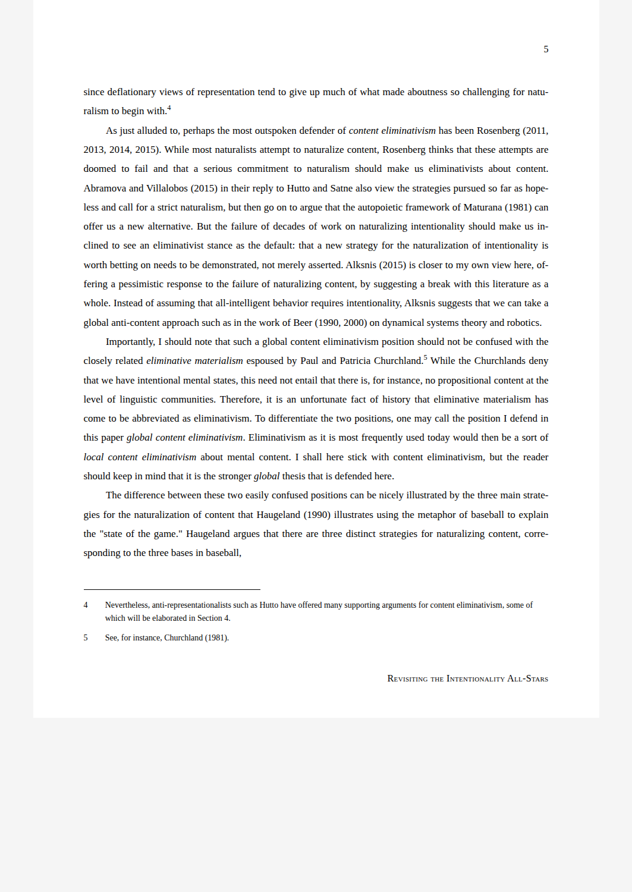5
since deflationary views of representation tend to give up much of what made aboutness so challenging for naturalism to begin with.4
As just alluded to, perhaps the most outspoken defender of content eliminativism has been Rosenberg (2011, 2013, 2014, 2015). While most naturalists attempt to naturalize content, Rosenberg thinks that these attempts are doomed to fail and that a serious commitment to naturalism should make us eliminativists about content. Abramova and Villalobos (2015) in their reply to Hutto and Satne also view the strategies pursued so far as hopeless and call for a strict naturalism, but then go on to argue that the autopoietic framework of Maturana (1981) can offer us a new alternative. But the failure of decades of work on naturalizing intentionality should make us inclined to see an eliminativist stance as the default: that a new strategy for the naturalization of intentionality is worth betting on needs to be demonstrated, not merely asserted. Alksnis (2015) is closer to my own view here, offering a pessimistic response to the failure of naturalizing content, by suggesting a break with this literature as a whole. Instead of assuming that all-intelligent behavior requires intentionality, Alksnis suggests that we can take a global anti-content approach such as in the work of Beer (1990, 2000) on dynamical systems theory and robotics.
Importantly, I should note that such a global content eliminativism position should not be confused with the closely related eliminative materialism espoused by Paul and Patricia Churchland.5 While the Churchlands deny that we have intentional mental states, this need not entail that there is, for instance, no propositional content at the level of linguistic communities. Therefore, it is an unfortunate fact of history that eliminative materialism has come to be abbreviated as eliminativism. To differentiate the two positions, one may call the position I defend in this paper global content eliminativism. Eliminativism as it is most frequently used today would then be a sort of local content eliminativism about mental content. I shall here stick with content eliminativism, but the reader should keep in mind that it is the stronger global thesis that is defended here.
The difference between these two easily confused positions can be nicely illustrated by the three main strategies for the naturalization of content that Haugeland (1990) illustrates using the metaphor of baseball to explain the "state of the game." Haugeland argues that there are three distinct strategies for naturalizing content, corresponding to the three bases in baseball,
4
Nevertheless, anti-representationalists such as Hutto have offered many supporting arguments for content eliminativism, some of which will be elaborated in Section 4.
5
See, for instance, Churchland (1981).
Revisiting the Intentionality All-Stars